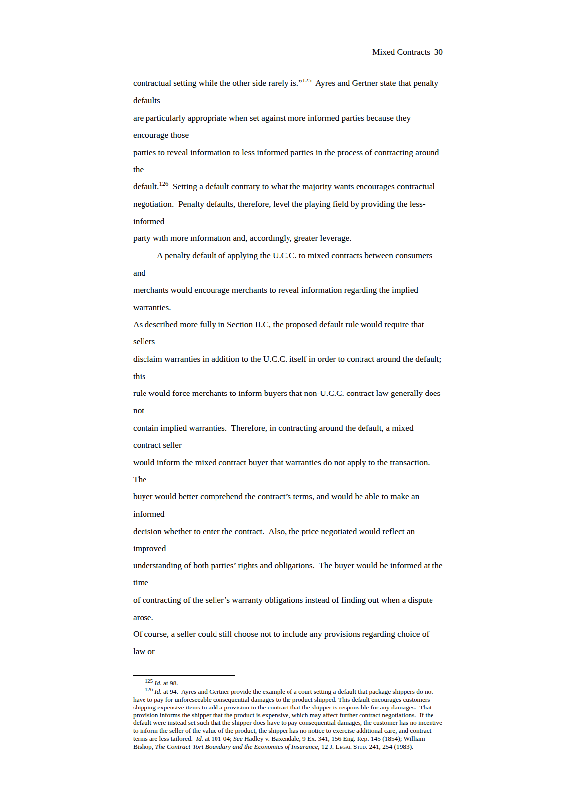Mixed Contracts 30
contractual setting while the other side rarely is.”125 Ayres and Gertner state that penalty defaults
are particularly appropriate when set against more informed parties because they encourage those
parties to reveal information to less informed parties in the process of contracting around the
default.126 Setting a default contrary to what the majority wants encourages contractual
negotiation. Penalty defaults, therefore, level the playing field by providing the less-informed
party with more information and, accordingly, greater leverage.
A penalty default of applying the U.C.C. to mixed contracts between consumers and
merchants would encourage merchants to reveal information regarding the implied warranties.
As described more fully in Section II.C, the proposed default rule would require that sellers
disclaim warranties in addition to the U.C.C. itself in order to contract around the default; this
rule would force merchants to inform buyers that non-U.C.C. contract law generally does not
contain implied warranties. Therefore, in contracting around the default, a mixed contract seller
would inform the mixed contract buyer that warranties do not apply to the transaction. The
buyer would better comprehend the contract’s terms, and would be able to make an informed
decision whether to enter the contract. Also, the price negotiated would reflect an improved
understanding of both parties’ rights and obligations. The buyer would be informed at the time
of contracting of the seller’s warranty obligations instead of finding out when a dispute arose.
Of course, a seller could still choose not to include any provisions regarding choice of law or
125 Id. at 98.
126 Id. at 94. Ayres and Gertner provide the example of a court setting a default that package shippers do not have to pay for unforeseeable consequential damages to the product shipped. This default encourages customers shipping expensive items to add a provision in the contract that the shipper is responsible for any damages. That provision informs the shipper that the product is expensive, which may affect further contract negotiations. If the default were instead set such that the shipper does have to pay consequential damages, the customer has no incentive to inform the seller of the value of the product, the shipper has no notice to exercise additional care, and contract terms are less tailored. Id. at 101-04; See Hadley v. Baxendale, 9 Ex. 341, 156 Eng. Rep. 145 (1854); William Bishop, The Contract-Tort Boundary and the Economics of Insurance, 12 J. Legal Stud. 241, 254 (1983).